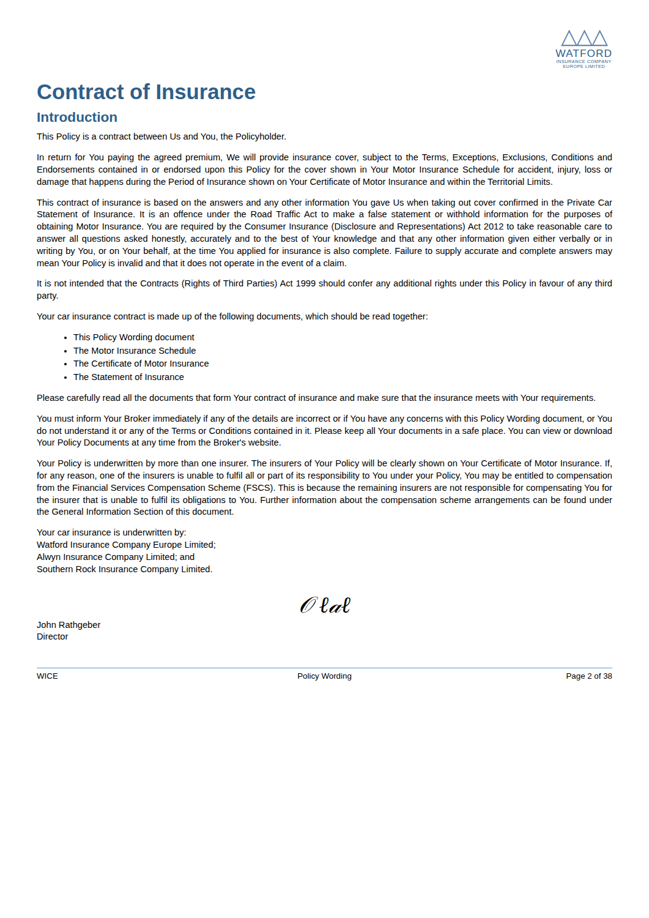△△△
WATFORD
INSURANCE COMPANY
EUROPE LIMITED
Contract of Insurance
Introduction
This Policy is a contract between Us and You, the Policyholder.
In return for You paying the agreed premium, We will provide insurance cover, subject to the Terms, Exceptions, Exclusions, Conditions and Endorsements contained in or endorsed upon this Policy for the cover shown in Your Motor Insurance Schedule for accident, injury, loss or damage that happens during the Period of Insurance shown on Your Certificate of Motor Insurance and within the Territorial Limits.
This contract of insurance is based on the answers and any other information You gave Us when taking out cover confirmed in the Private Car Statement of Insurance. It is an offence under the Road Traffic Act to make a false statement or withhold information for the purposes of obtaining Motor Insurance. You are required by the Consumer Insurance (Disclosure and Representations) Act 2012 to take reasonable care to answer all questions asked honestly, accurately and to the best of Your knowledge and that any other information given either verbally or in writing by You, or on Your behalf, at the time You applied for insurance is also complete. Failure to supply accurate and complete answers may mean Your Policy is invalid and that it does not operate in the event of a claim.
It is not intended that the Contracts (Rights of Third Parties) Act 1999 should confer any additional rights under this Policy in favour of any third party.
Your car insurance contract is made up of the following documents, which should be read together:
This Policy Wording document
The Motor Insurance Schedule
The Certificate of Motor Insurance
The Statement of Insurance
Please carefully read all the documents that form Your contract of insurance and make sure that the insurance meets with Your requirements.
You must inform Your Broker immediately if any of the details are incorrect or if You have any concerns with this Policy Wording document, or You do not understand it or any of the Terms or Conditions contained in it. Please keep all Your documents in a safe place. You can view or download Your Policy Documents at any time from the Broker's website.
Your Policy is underwritten by more than one insurer. The insurers of Your Policy will be clearly shown on Your Certificate of Motor Insurance. If, for any reason, one of the insurers is unable to fulfil all or part of its responsibility to You under your Policy, You may be entitled to compensation from the Financial Services Compensation Scheme (FSCS). This is because the remaining insurers are not responsible for compensating You for the insurer that is unable to fulfil its obligations to You. Further information about the compensation scheme arrangements can be found under the General Information Section of this document.
Your car insurance is underwritten by:
Watford Insurance Company Europe Limited;
Alwyn Insurance Company Limited; and
Southern Rock Insurance Company Limited.
𝒪 ℓ𝒶ℓ
John Rathgeber
Director
WICE Policy Wording Page 2 of 38